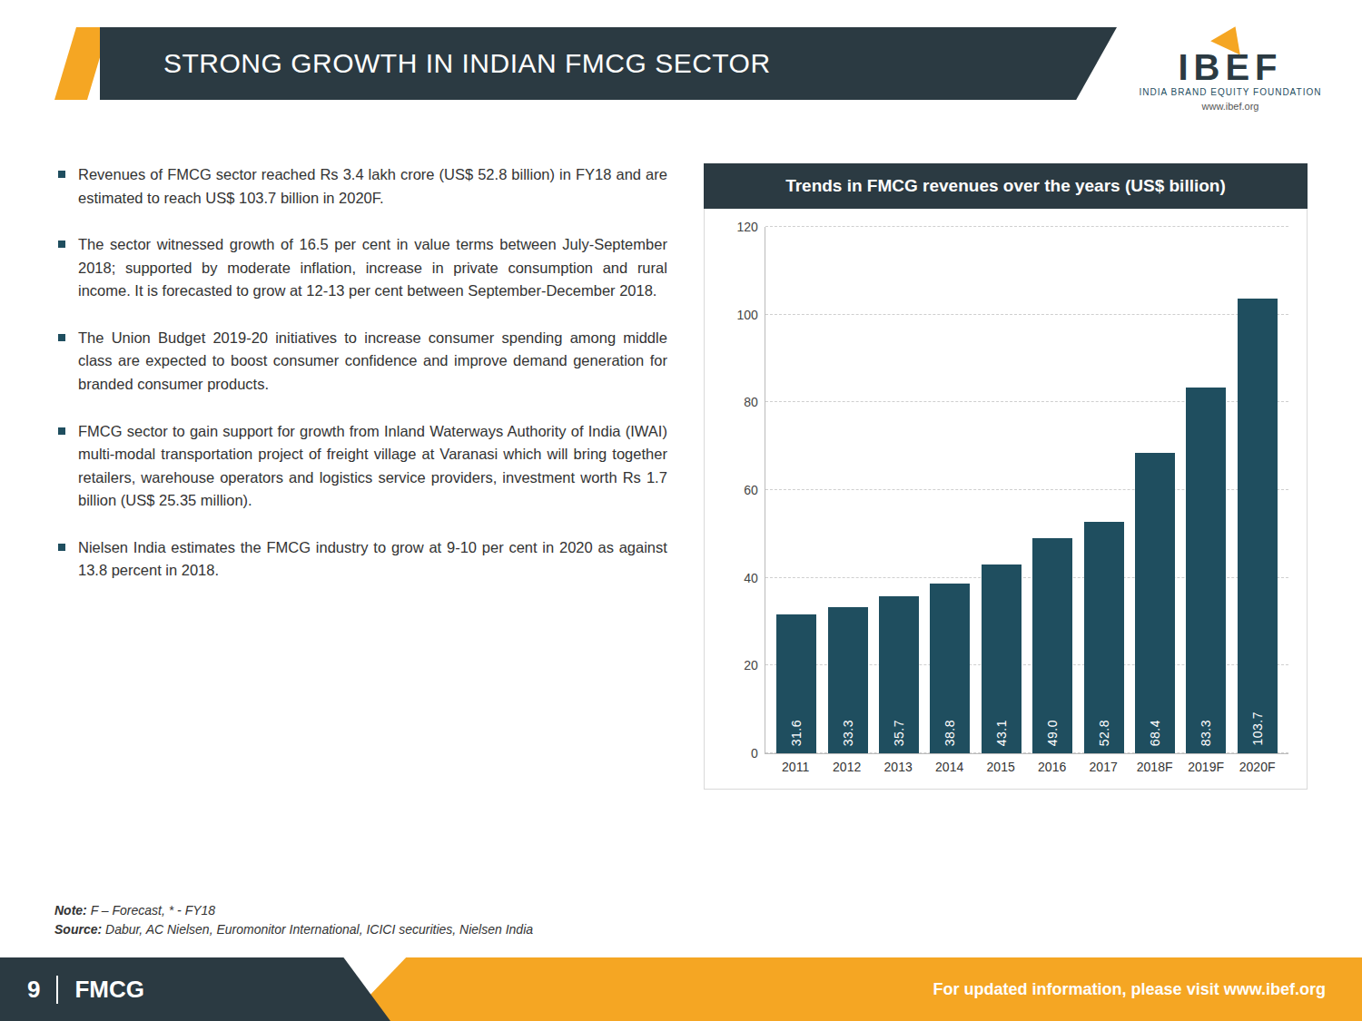STRONG GROWTH IN INDIAN FMCG SECTOR
IBEF
INDIA BRAND EQUITY FOUNDATION
www.ibef.org
Revenues of FMCG sector reached Rs 3.4 lakh crore (US$ 52.8 billion) in FY18 and are estimated to reach US$ 103.7 billion in 2020F.
The sector witnessed growth of 16.5 per cent in value terms between July-September 2018; supported by moderate inflation, increase in private consumption and rural income. It is forecasted to grow at 12-13 per cent between September-December 2018.
The Union Budget 2019-20 initiatives to increase consumer spending among middle class are expected to boost consumer confidence and improve demand generation for branded consumer products.
FMCG sector to gain support for growth from Inland Waterways Authority of India (IWAI) multi-modal transportation project of freight village at Varanasi which will bring together retailers, warehouse operators and logistics service providers, investment worth Rs 1.7 billion (US$ 25.35 million).
Nielsen India estimates the FMCG industry to grow at 9-10 per cent in 2020 as against 13.8 percent in 2018.
Trends in FMCG revenues over the years (US$ billion)
0
20
40
60
80
100
120
31.6
33.3
35.7
38.8
43.1
49.0
52.8
68.4
83.3
103.7
2011
2012
2013
2014
2015
2016
2017
2018F
2019F
2020F
Note: F – Forecast, * - FY18
Source: Dabur, AC Nielsen, Euromonitor International, ICICI securities, Nielsen India
For updated information, please visit www.ibef.org
9
FMCG